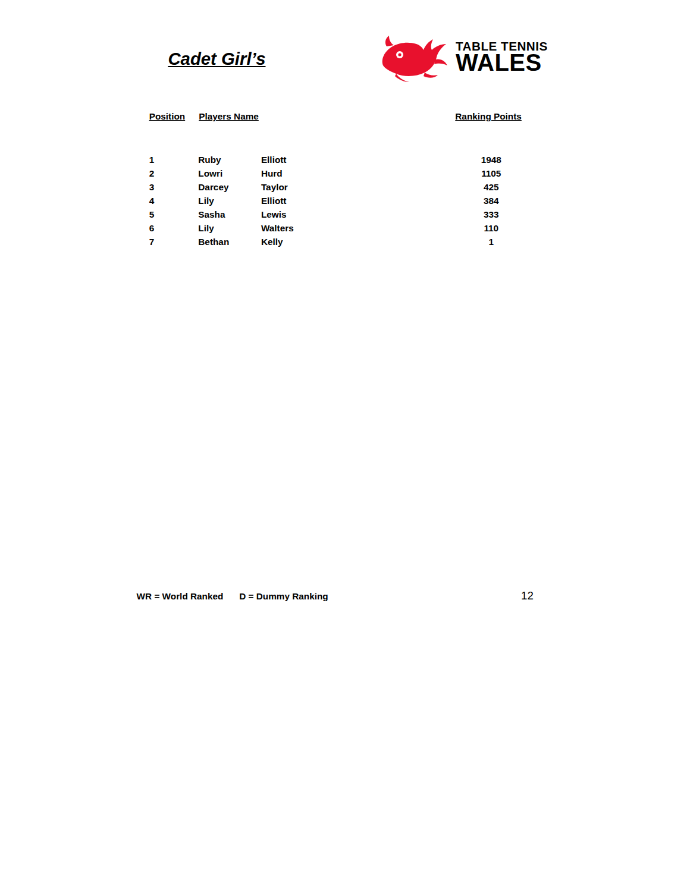Cadet Girl’s
TABLE TENNIS
WALES
| Position | Players Name | Ranking Points |
| --- | --- | --- |
| 1 | Ruby | Elliott | 1948 |
| 2 | Lowri | Hurd | 1105 |
| 3 | Darcey | Taylor | 425 |
| 4 | Lily | Elliott | 384 |
| 5 | Sasha | Lewis | 333 |
| 6 | Lily | Walters | 110 |
| 7 | Bethan | Kelly | 1 |
WR = World Ranked D = Dummy Ranking
12